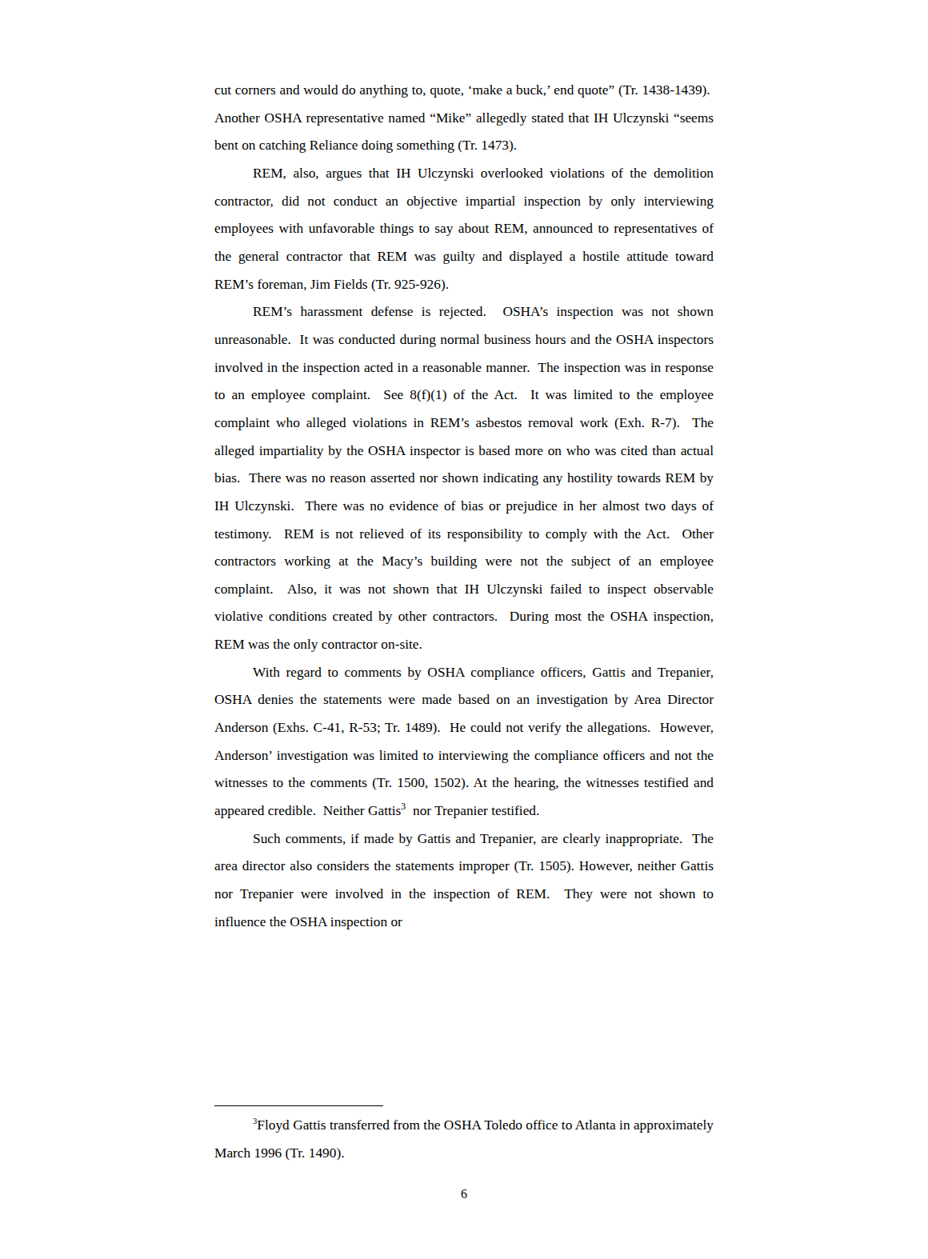cut corners and would do anything to, quote, ‘make a buck,’ end quote” (Tr. 1438-1439). Another OSHA representative named “Mike” allegedly stated that IH Ulczynski “seems bent on catching Reliance doing something (Tr. 1473).
REM, also, argues that IH Ulczynski overlooked violations of the demolition contractor, did not conduct an objective impartial inspection by only interviewing employees with unfavorable things to say about REM, announced to representatives of the general contractor that REM was guilty and displayed a hostile attitude toward REM’s foreman, Jim Fields (Tr. 925-926).
REM’s harassment defense is rejected. OSHA’s inspection was not shown unreasonable. It was conducted during normal business hours and the OSHA inspectors involved in the inspection acted in a reasonable manner. The inspection was in response to an employee complaint. See 8(f)(1) of the Act. It was limited to the employee complaint who alleged violations in REM’s asbestos removal work (Exh. R-7). The alleged impartiality by the OSHA inspector is based more on who was cited than actual bias. There was no reason asserted nor shown indicating any hostility towards REM by IH Ulczynski. There was no evidence of bias or prejudice in her almost two days of testimony. REM is not relieved of its responsibility to comply with the Act. Other contractors working at the Macy’s building were not the subject of an employee complaint. Also, it was not shown that IH Ulczynski failed to inspect observable violative conditions created by other contractors. During most the OSHA inspection, REM was the only contractor on-site.
With regard to comments by OSHA compliance officers, Gattis and Trepanier, OSHA denies the statements were made based on an investigation by Area Director Anderson (Exhs. C-41, R-53; Tr. 1489). He could not verify the allegations. However, Anderson’ investigation was limited to interviewing the compliance officers and not the witnesses to the comments (Tr. 1500, 1502). At the hearing, the witnesses testified and appeared credible. Neither Gattis3 nor Trepanier testified.
Such comments, if made by Gattis and Trepanier, are clearly inappropriate. The area director also considers the statements improper (Tr. 1505). However, neither Gattis nor Trepanier were involved in the inspection of REM. They were not shown to influence the OSHA inspection or
3Floyd Gattis transferred from the OSHA Toledo office to Atlanta in approximately March 1996 (Tr. 1490).
6